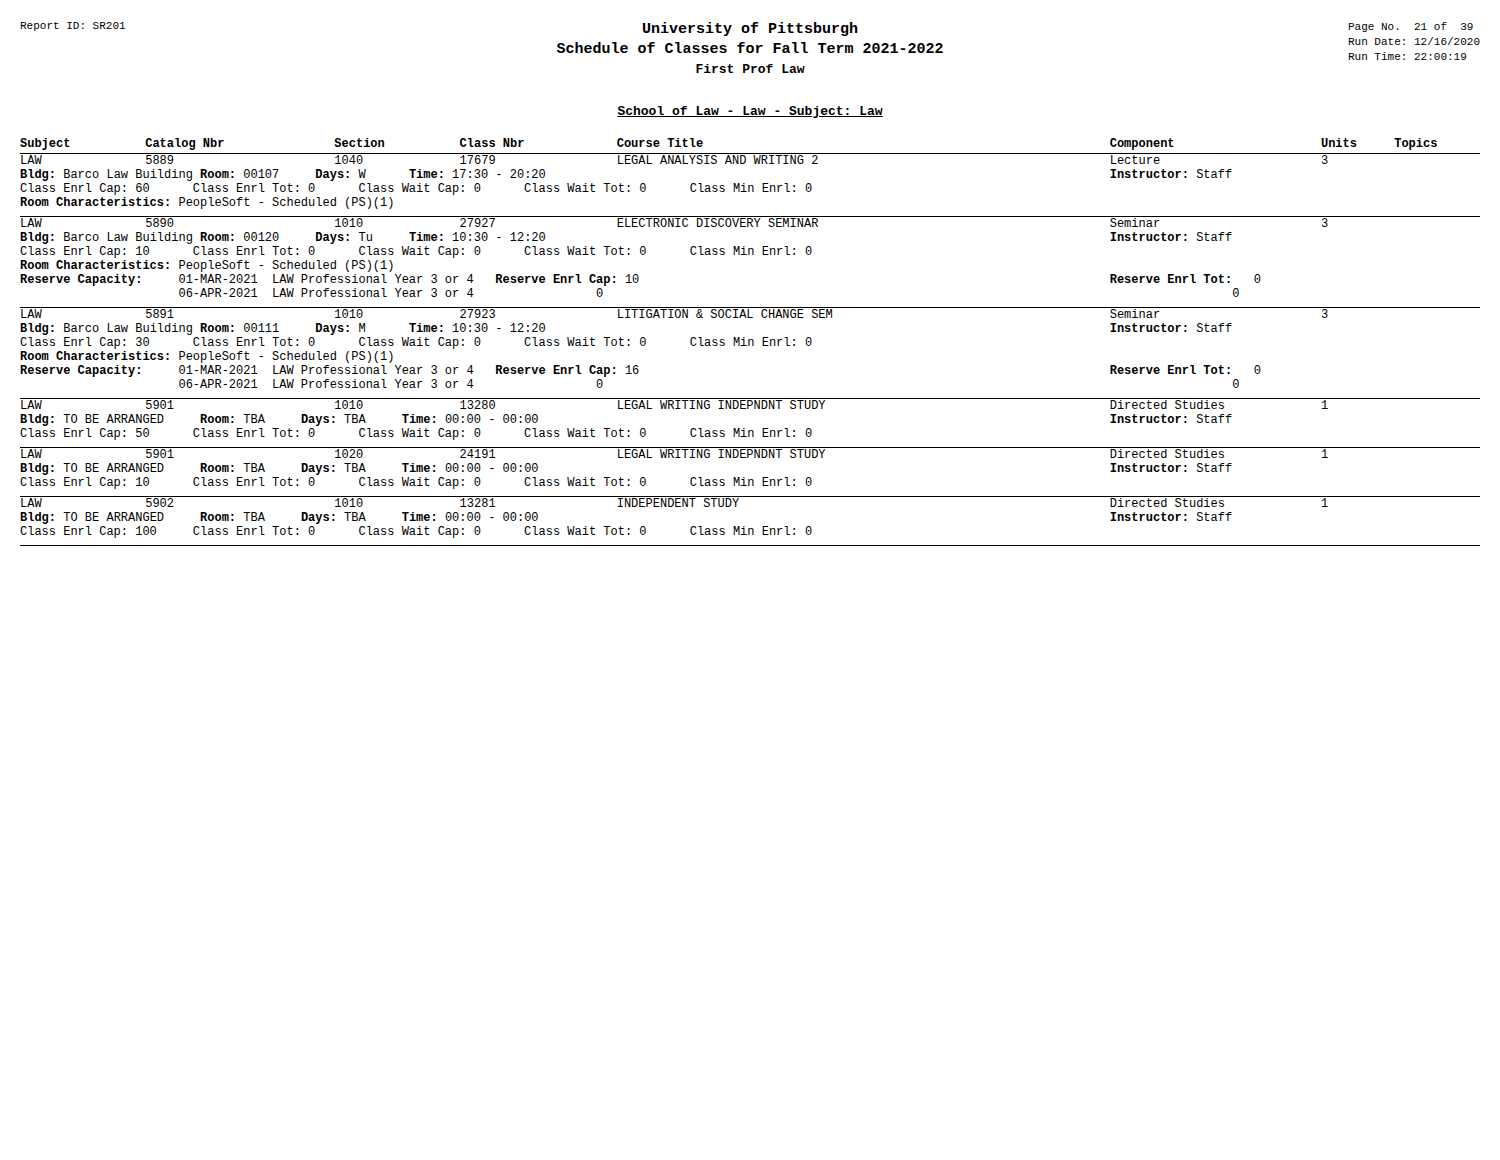Report ID: SR201
Page No. 21 of 39
Run Date: 12/16/2020
Run Time: 22:00:19
University of Pittsburgh
Schedule of Classes for Fall Term 2021-2022
First Prof Law
School of Law - Law - Subject: Law
| Subject | Catalog Nbr | Section | Class Nbr | Course Title | Component | Units | Topics |
| --- | --- | --- | --- | --- | --- | --- | --- |
| LAW | 5889 | 1040 | 17679 | LEGAL ANALYSIS AND WRITING 2 | Lecture | 3 | |
| Bldg: Barco Law Building Room: 00107 Days: W Time: 17:30 - 20:20 | Instructor: Staff |
| Class Enrl Cap: 60 Class Enrl Tot: 0 Class Wait Cap: 0 Class Wait Tot: 0 Class Min Enrl: 0 |
| Room Characteristics: PeopleSoft - Scheduled (PS)(1) |
| LAW | 5890 | 1010 | 27927 | ELECTRONIC DISCOVERY SEMINAR | Seminar | 3 | |
| Bldg: Barco Law Building Room: 00120 Days: Tu Time: 10:30 - 12:20 | Instructor: Staff |
| Class Enrl Cap: 10 Class Enrl Tot: 0 Class Wait Cap: 0 Class Wait Tot: 0 Class Min Enrl: 0 |
| Room Characteristics: PeopleSoft - Scheduled (PS)(1) |
| Reserve Capacity: 01-MAR-2021 LAW Professional Year 3 or 4 Reserve Enrl Cap: 10 | Reserve Enrl Tot: 0 |
| 06-APR-2021 LAW Professional Year 3 or 4 0 | 0 |
| LAW | 5891 | 1010 | 27923 | LITIGATION & SOCIAL CHANGE SEM | Seminar | 3 | |
| Bldg: Barco Law Building Room: 00111 Days: M Time: 10:30 - 12:20 | Instructor: Staff |
| Class Enrl Cap: 30 Class Enrl Tot: 0 Class Wait Cap: 0 Class Wait Tot: 0 Class Min Enrl: 0 |
| Room Characteristics: PeopleSoft - Scheduled (PS)(1) |
| Reserve Capacity: 01-MAR-2021 LAW Professional Year 3 or 4 Reserve Enrl Cap: 16 | Reserve Enrl Tot: 0 |
| 06-APR-2021 LAW Professional Year 3 or 4 0 | 0 |
| LAW | 5901 | 1010 | 13280 | LEGAL WRITING INDEPNDNT STUDY | Directed Studies | 1 | |
| Bldg: TO BE ARRANGED Room: TBA Days: TBA Time: 00:00 - 00:00 | Instructor: Staff |
| Class Enrl Cap: 50 Class Enrl Tot: 0 Class Wait Cap: 0 Class Wait Tot: 0 Class Min Enrl: 0 |
| LAW | 5901 | 1020 | 24191 | LEGAL WRITING INDEPNDNT STUDY | Directed Studies | 1 | |
| Bldg: TO BE ARRANGED Room: TBA Days: TBA Time: 00:00 - 00:00 | Instructor: Staff |
| Class Enrl Cap: 10 Class Enrl Tot: 0 Class Wait Cap: 0 Class Wait Tot: 0 Class Min Enrl: 0 |
| LAW | 5902 | 1010 | 13281 | INDEPENDENT STUDY | Directed Studies | 1 | |
| Bldg: TO BE ARRANGED Room: TBA Days: TBA Time: 00:00 - 00:00 | Instructor: Staff |
| Class Enrl Cap: 100 Class Enrl Tot: 0 Class Wait Cap: 0 Class Wait Tot: 0 Class Min Enrl: 0 |